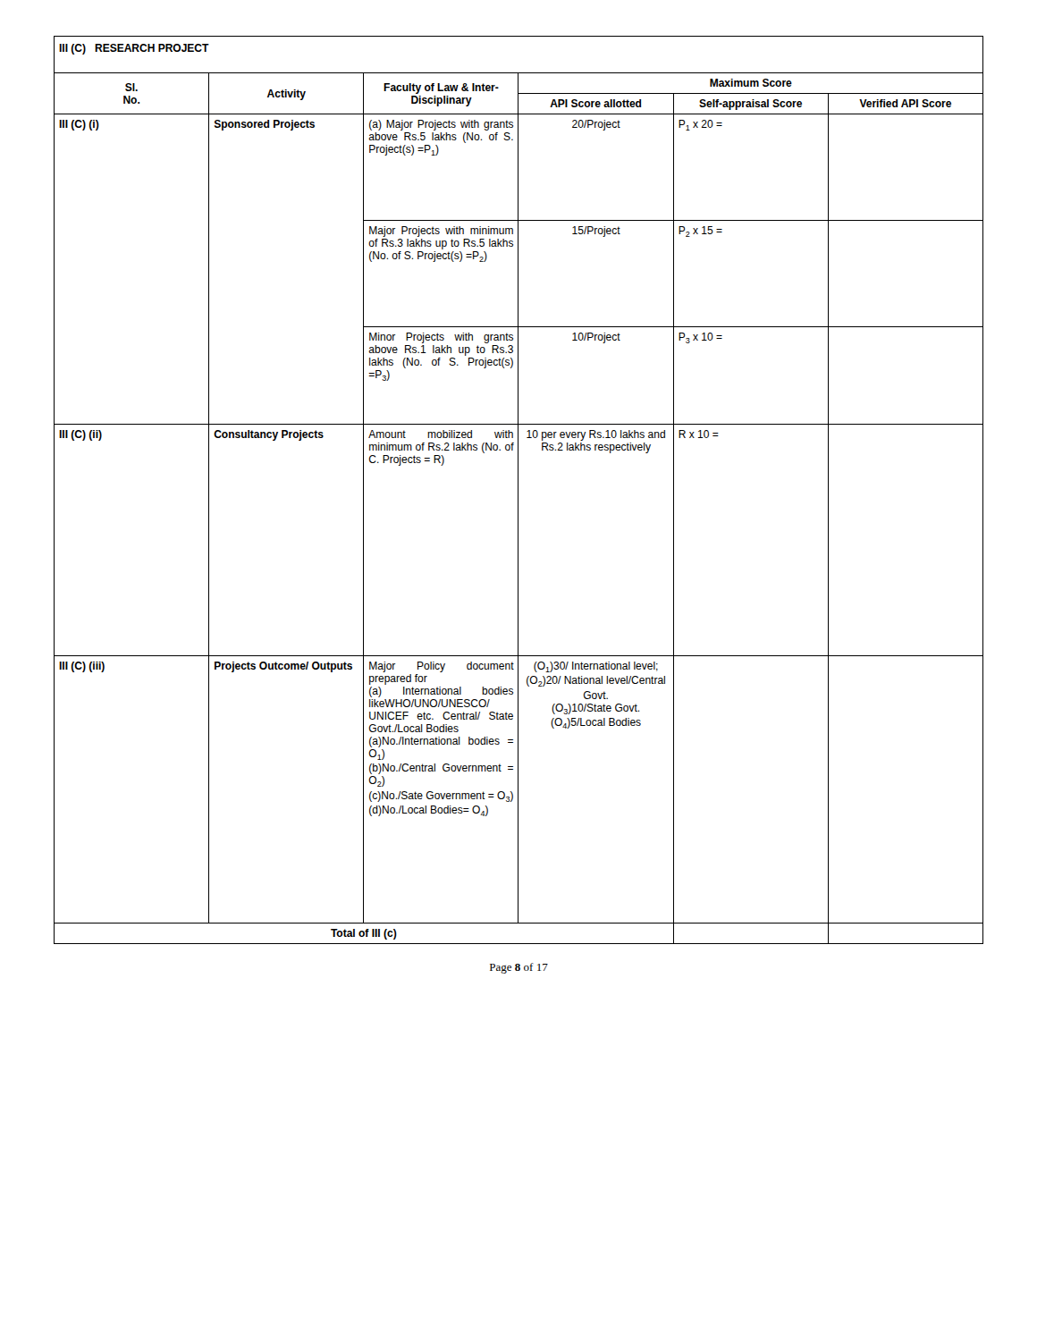| III (C) RESEARCH PROJECT |
| Sl. No. | Activity | Faculty of Law & Inter-Disciplinary | Maximum Score |
| API Score allotted | Self-appraisal Score | Verified API Score |
| III (C) (i) | Sponsored Projects | (a) Major Projects with grants above Rs.5 lakhs (No. of S. Project(s) =P 1 ) | 20/Project | P 1 x 20 = | |
| Major Projects with minimum of Rs.3 lakhs up to Rs.5 lakhs (No. of S. Project(s) =P 2 ) | 15/Project | P 2 x 15 = | |
| Minor Projects with grants above Rs.1 lakh up to Rs.3 lakhs (No. of S. Project(s) =P 3 ) | 10/Project | P 3 x 10 = | |
| III (C) (ii) | Consultancy Projects | Amount mobilized with minimum of Rs.2 lakhs (No. of C. Projects = R) | 10 per every Rs.10 lakhs and Rs.2 lakhs respectively | R x 10 = | |
| III (C) (iii) | Projects Outcome/ Outputs | Major Policy document prepared for (a) International bodies likeWHO/UNO/UNESCO/ UNICEF etc. Central/ State Govt./Local Bodies (a)No./International bodies = O 1 ) (b)No./Central Government = O 2 ) (c)No./Sate Government = O 3 ) (d)No./Local Bodies= O 4 ) | (O 1 )30/ International level; (O 2 )20/ National level/Central Govt. (O 3 )10/State Govt. (O 4 )5/Local Bodies | | |
| Total of III (c) | | |
Page 8 of 17